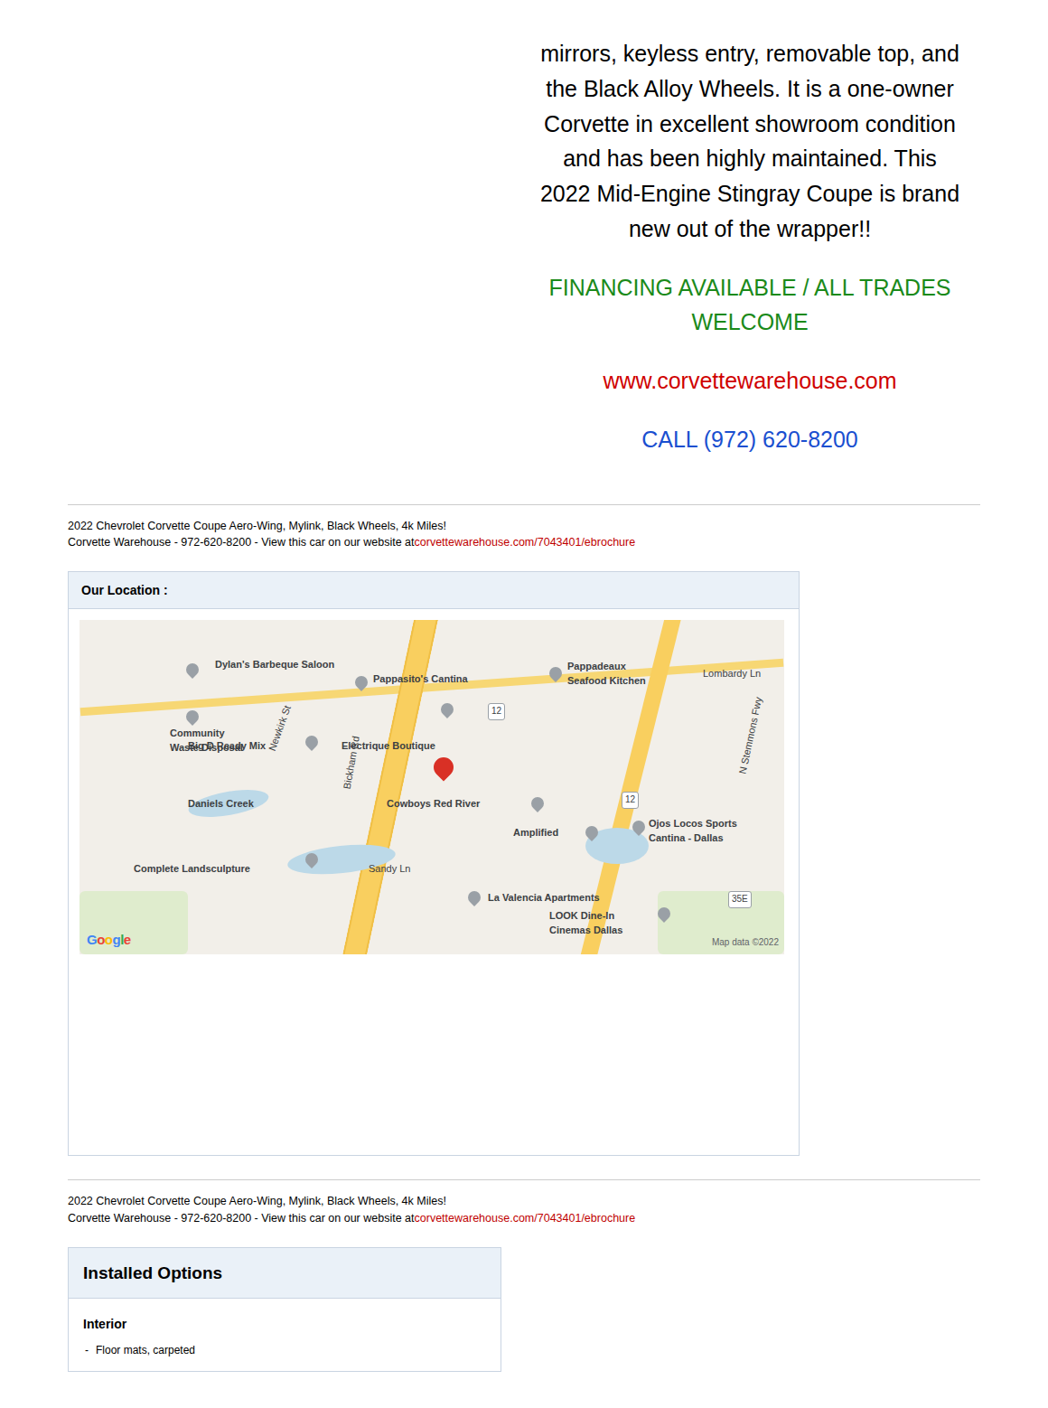mirrors, keyless entry, removable top, and the Black Alloy Wheels. It is a one-owner Corvette in excellent showroom condition and has been highly maintained. This 2022 Mid-Engine Stingray Coupe is brand new out of the wrapper!!
FINANCING AVAILABLE / ALL TRADES WELCOME
www.corvettewarehouse.com
CALL (972) 620-8200
2022 Chevrolet Corvette Coupe Aero-Wing, Mylink, Black Wheels, 4k Miles!
Corvette Warehouse - 972-620-8200 - View this car on our website atcorvettewarehouse.com/7043401/ebrochure
Our Location :
Dylan's Barbeque Saloon
Pappasito's Cantina
Pappadeaux
Seafood Kitchen
Lombardy Ln
Community
Waste Disposal
Newkirk St
12
12
35E
Big D Ready Mix
Electrique Boutique
Bickham Rd
Daniels Creek
Cowboys Red River
Amplified
Ojos Locos Sports
Cantina - Dallas
Complete Landsculpture
Sandy Ln
La Valencia Apartments
LOOK Dine-In
Cinemas Dallas
N Stemmons Fwy
Google
Map data ©2022
2022 Chevrolet Corvette Coupe Aero-Wing, Mylink, Black Wheels, 4k Miles!
Corvette Warehouse - 972-620-8200 - View this car on our website atcorvettewarehouse.com/7043401/ebrochure
Installed Options
Interior
Floor mats, carpeted